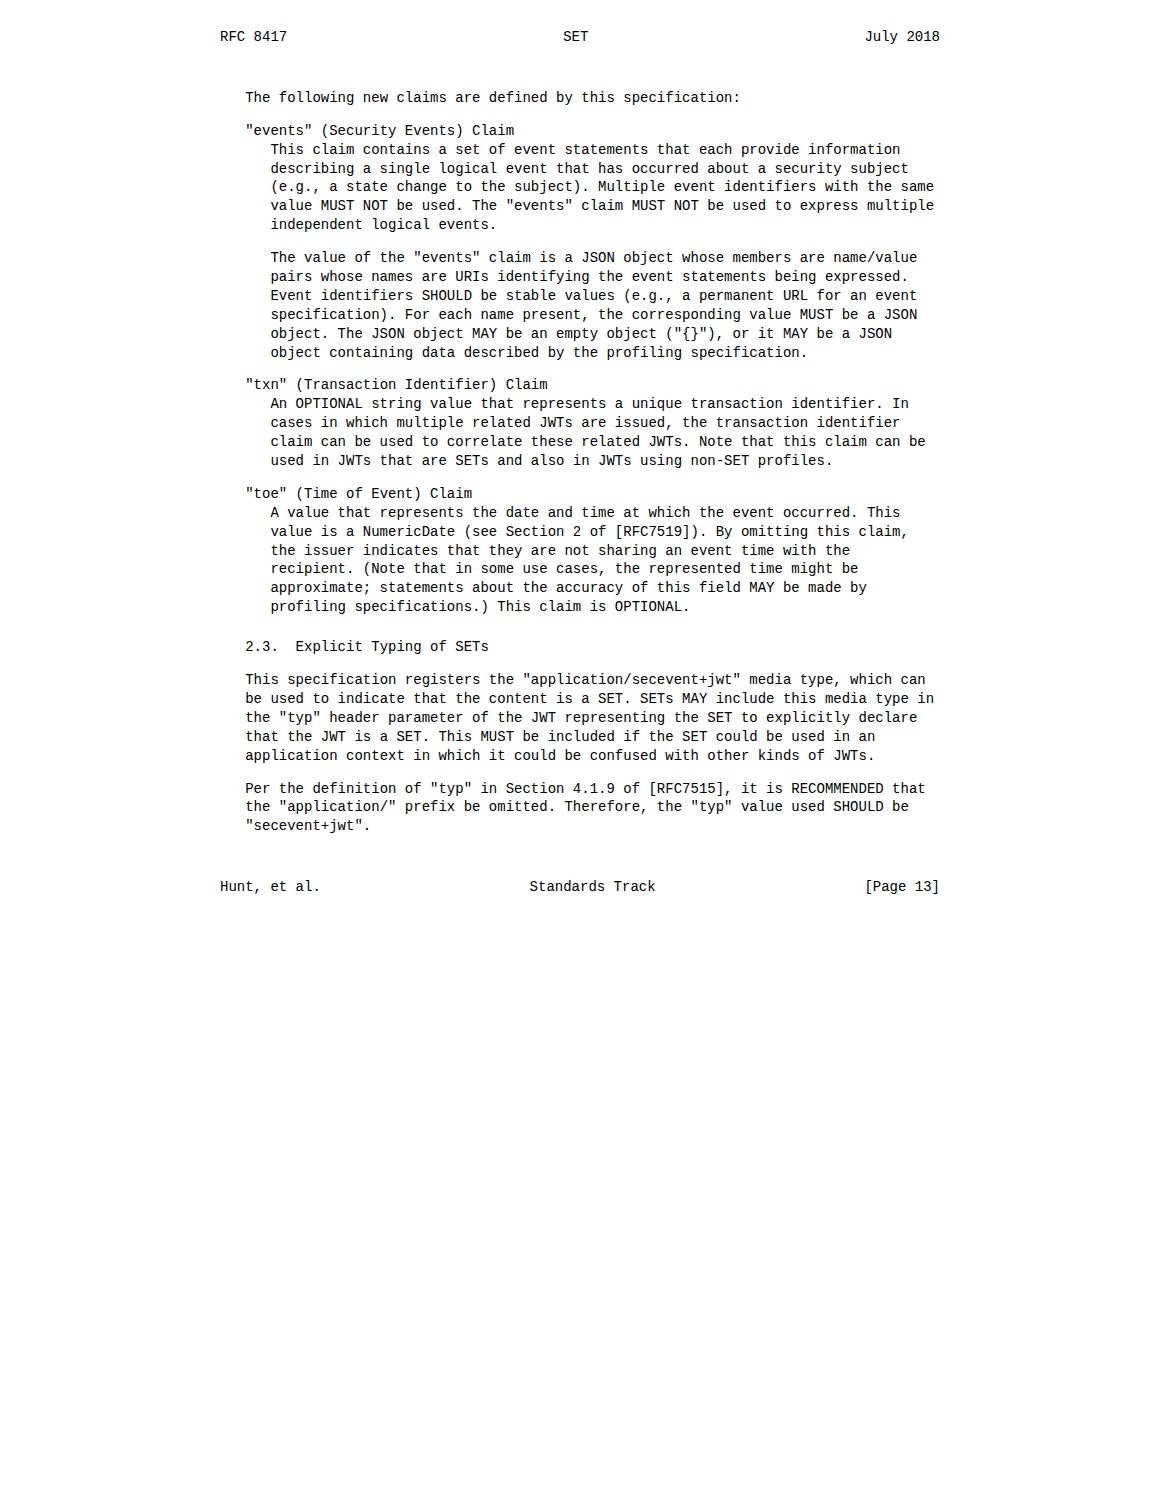RFC 8417 SET July 2018
The following new claims are defined by this specification:
"events" (Security Events) Claim
This claim contains a set of event statements that each provide information describing a single logical event that has occurred about a security subject (e.g., a state change to the subject). Multiple event identifiers with the same value MUST NOT be used. The "events" claim MUST NOT be used to express multiple independent logical events.
The value of the "events" claim is a JSON object whose members are name/value pairs whose names are URIs identifying the event statements being expressed. Event identifiers SHOULD be stable values (e.g., a permanent URL for an event specification). For each name present, the corresponding value MUST be a JSON object. The JSON object MAY be an empty object ("{}"), or it MAY be a JSON object containing data described by the profiling specification.
"txn" (Transaction Identifier) Claim
An OPTIONAL string value that represents a unique transaction identifier. In cases in which multiple related JWTs are issued, the transaction identifier claim can be used to correlate these related JWTs. Note that this claim can be used in JWTs that are SETs and also in JWTs using non-SET profiles.
"toe" (Time of Event) Claim
A value that represents the date and time at which the event occurred. This value is a NumericDate (see Section 2 of [RFC7519]). By omitting this claim, the issuer indicates that they are not sharing an event time with the recipient. (Note that in some use cases, the represented time might be approximate; statements about the accuracy of this field MAY be made by profiling specifications.) This claim is OPTIONAL.
2.3. Explicit Typing of SETs
This specification registers the "application/secevent+jwt" media type, which can be used to indicate that the content is a SET. SETs MAY include this media type in the "typ" header parameter of the JWT representing the SET to explicitly declare that the JWT is a SET. This MUST be included if the SET could be used in an application context in which it could be confused with other kinds of JWTs.
Per the definition of "typ" in Section 4.1.9 of [RFC7515], it is RECOMMENDED that the "application/" prefix be omitted. Therefore, the "typ" value used SHOULD be "secevent+jwt".
Hunt, et al. Standards Track [Page 13]